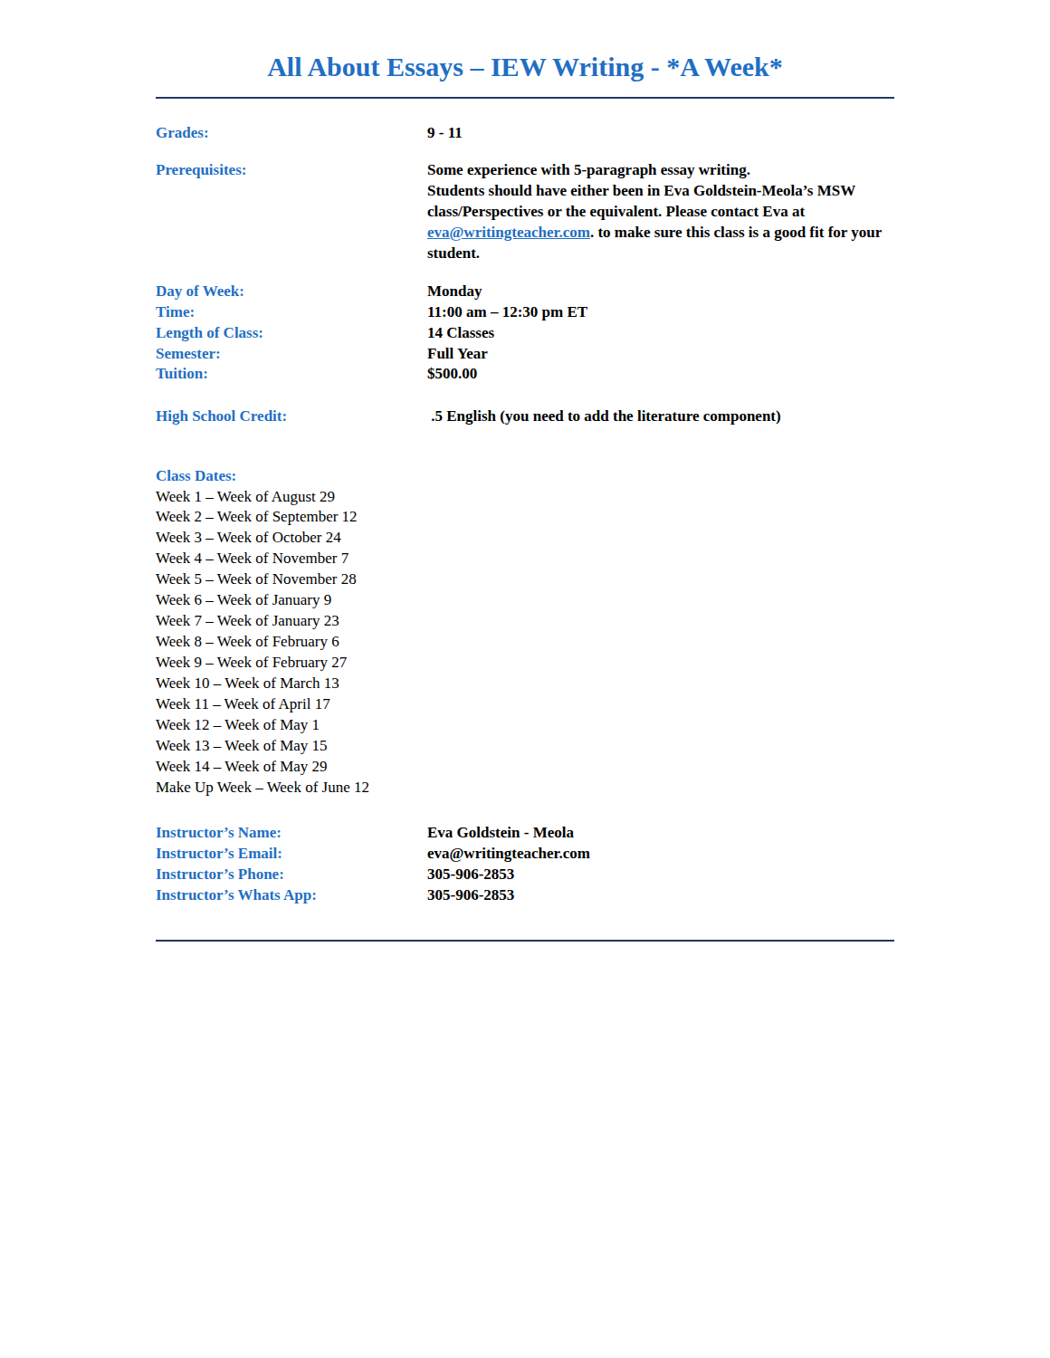All About Essays – IEW Writing - *A Week*
| Grades: | 9 - 11 |
| Prerequisites: | Some experience with 5-paragraph essay writing. Students should have either been in Eva Goldstein-Meola’s MSW class/Perspectives or the equivalent. Please contact Eva at eva@writingteacher.com . to make sure this class is a good fit for your student. |
| Day of Week: | Monday |
| Time: | 11:00 am – 12:30 pm ET |
| Length of Class: | 14 Classes |
| Semester: | Full Year |
| Tuition: | $500.00 |
| High School Credit: | .5 English (you need to add the literature component) |
Class Dates:
Week 1 – Week of August 29
Week 2 – Week of September 12
Week 3 – Week of October 24
Week 4 – Week of November 7
Week 5 – Week of November 28
Week 6 – Week of January 9
Week 7 – Week of January 23
Week 8 – Week of February 6
Week 9 – Week of February 27
Week 10 – Week of March 13
Week 11 – Week of April 17
Week 12 – Week of May 1
Week 13 – Week of May 15
Week 14 – Week of May 29
Make Up Week – Week of June 12
| Instructor’s Name: | Eva Goldstein - Meola |
| Instructor’s Email: | eva@writingteacher.com |
| Instructor’s Phone: | 305-906-2853 |
| Instructor’s Whats App: | 305-906-2853 |